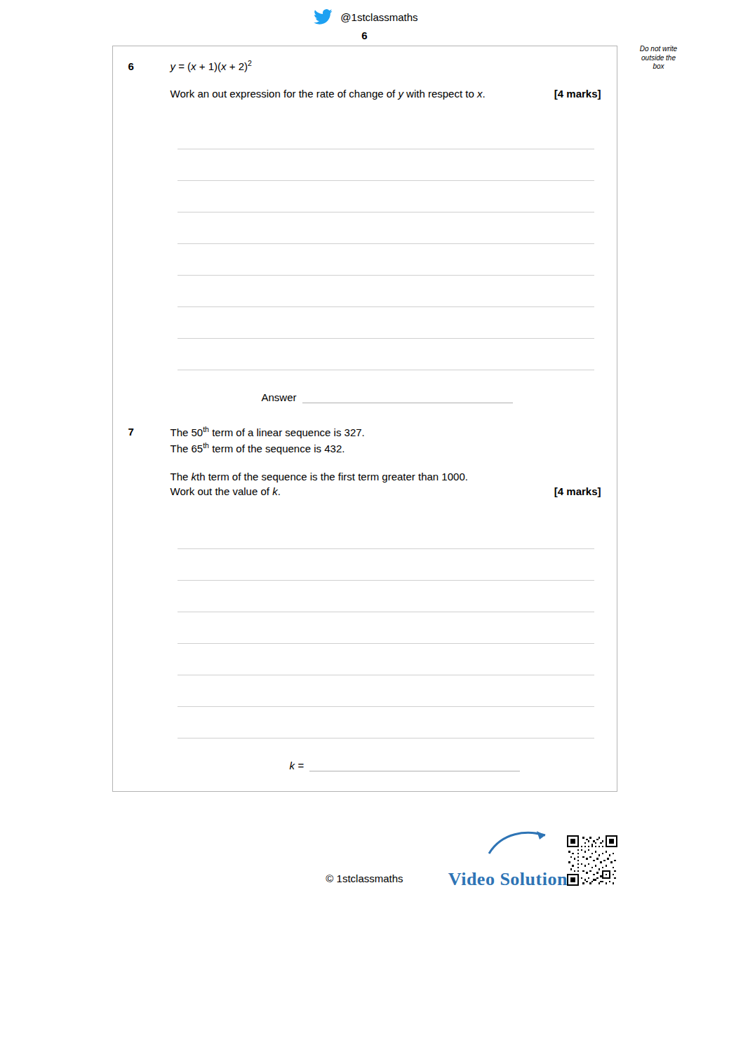@1stclassmaths
6
Do not write
outside the
box
6
y = (x + 1)(x + 2)2
[4 marks] Work an out expression for the rate of change of y with respect to x.
Answer
7
The 50th term of a linear sequence is 327.
The 65th term of the sequence is 432.
The kth term of the sequence is the first term greater than 1000.
[4 marks] Work out the value of k.
k =
© 1stclassmaths
Video Solutions